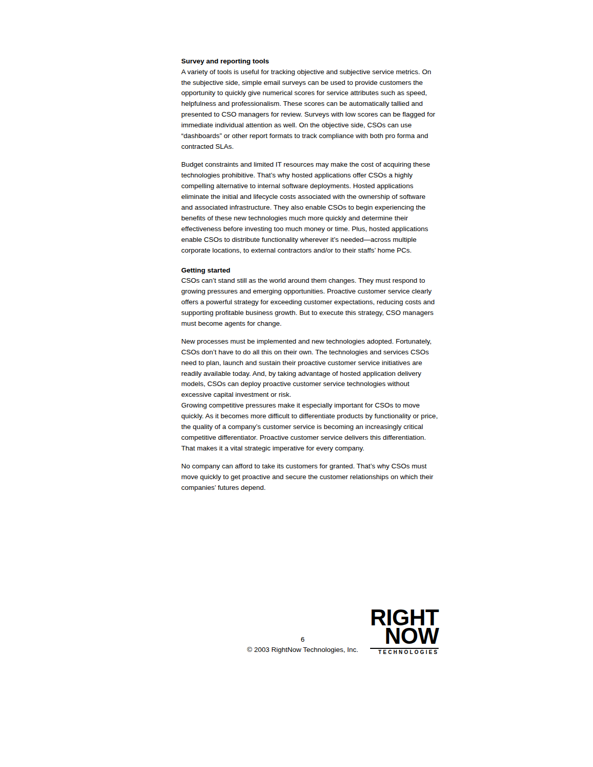Survey and reporting tools
A variety of tools is useful for tracking objective and subjective service metrics. On the subjective side, simple email surveys can be used to provide customers the opportunity to quickly give numerical scores for service attributes such as speed, helpfulness and professionalism. These scores can be automatically tallied and presented to CSO managers for review. Surveys with low scores can be flagged for immediate individual attention as well. On the objective side, CSOs can use “dashboards” or other report formats to track compliance with both pro forma and contracted SLAs.
Budget constraints and limited IT resources may make the cost of acquiring these technologies prohibitive. That’s why hosted applications offer CSOs a highly compelling alternative to internal software deployments. Hosted applications eliminate the initial and lifecycle costs associated with the ownership of software and associated infrastructure. They also enable CSOs to begin experiencing the benefits of these new technologies much more quickly and determine their effectiveness before investing too much money or time. Plus, hosted applications enable CSOs to distribute functionality wherever it’s needed—across multiple corporate locations, to external contractors and/or to their staffs’ home PCs.
Getting started
CSOs can’t stand still as the world around them changes. They must respond to growing pressures and emerging opportunities. Proactive customer service clearly offers a powerful strategy for exceeding customer expectations, reducing costs and supporting profitable business growth. But to execute this strategy, CSO managers must become agents for change.
New processes must be implemented and new technologies adopted. Fortunately, CSOs don’t have to do all this on their own. The technologies and services CSOs need to plan, launch and sustain their proactive customer service initiatives are readily available today. And, by taking advantage of hosted application delivery models, CSOs can deploy proactive customer service technologies without excessive capital investment or risk.
Growing competitive pressures make it especially important for CSOs to move quickly. As it becomes more difficult to differentiate products by functionality or price, the quality of a company’s customer service is becoming an increasingly critical competitive differentiator. Proactive customer service delivers this differentiation. That makes it a vital strategic imperative for every company.
No company can afford to take its customers for granted. That’s why CSOs must move quickly to get proactive and secure the customer relationships on which their companies’ futures depend.
6
© 2003 RightNow Technologies, Inc.
RIGHT NOW TECHNOLOGIES